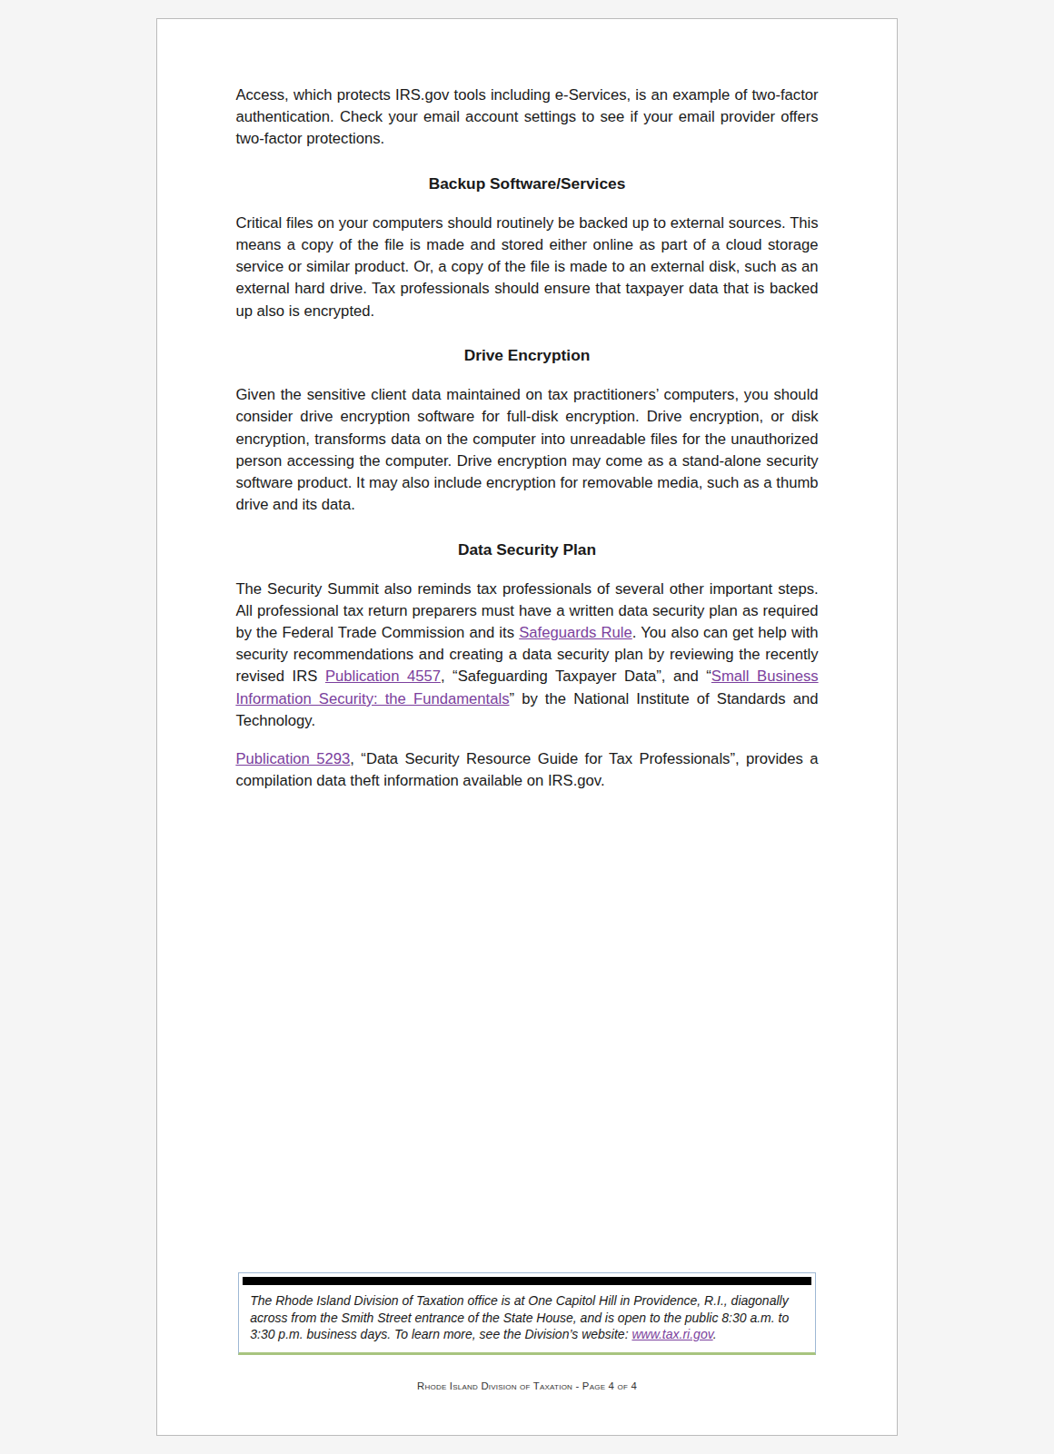Access, which protects IRS.gov tools including e-Services, is an example of two-factor authentication. Check your email account settings to see if your email provider offers two-factor protections.
Backup Software/Services
Critical files on your computers should routinely be backed up to external sources. This means a copy of the file is made and stored either online as part of a cloud storage service or similar product. Or, a copy of the file is made to an external disk, such as an external hard drive. Tax professionals should ensure that taxpayer data that is backed up also is encrypted.
Drive Encryption
Given the sensitive client data maintained on tax practitioners’ computers, you should consider drive encryption software for full-disk encryption. Drive encryption, or disk encryption, transforms data on the computer into unreadable files for the unauthorized person accessing the computer. Drive encryption may come as a stand-alone security software product. It may also include encryption for removable media, such as a thumb drive and its data.
Data Security Plan
The Security Summit also reminds tax professionals of several other important steps. All professional tax return preparers must have a written data security plan as required by the Federal Trade Commission and its Safeguards Rule. You also can get help with security recommendations and creating a data security plan by reviewing the recently revised IRS Publication 4557, “Safeguarding Taxpayer Data”, and “Small Business Information Security: the Fundamentals” by the National Institute of Standards and Technology.
Publication 5293, “Data Security Resource Guide for Tax Professionals”, provides a compilation data theft information available on IRS.gov.
The Rhode Island Division of Taxation office is at One Capitol Hill in Providence, R.I., diagonally across from the Smith Street entrance of the State House, and is open to the public 8:30 a.m. to 3:30 p.m. business days. To learn more, see the Division’s website: www.tax.ri.gov.
Rhode Island Division of Taxation - Page 4 of 4